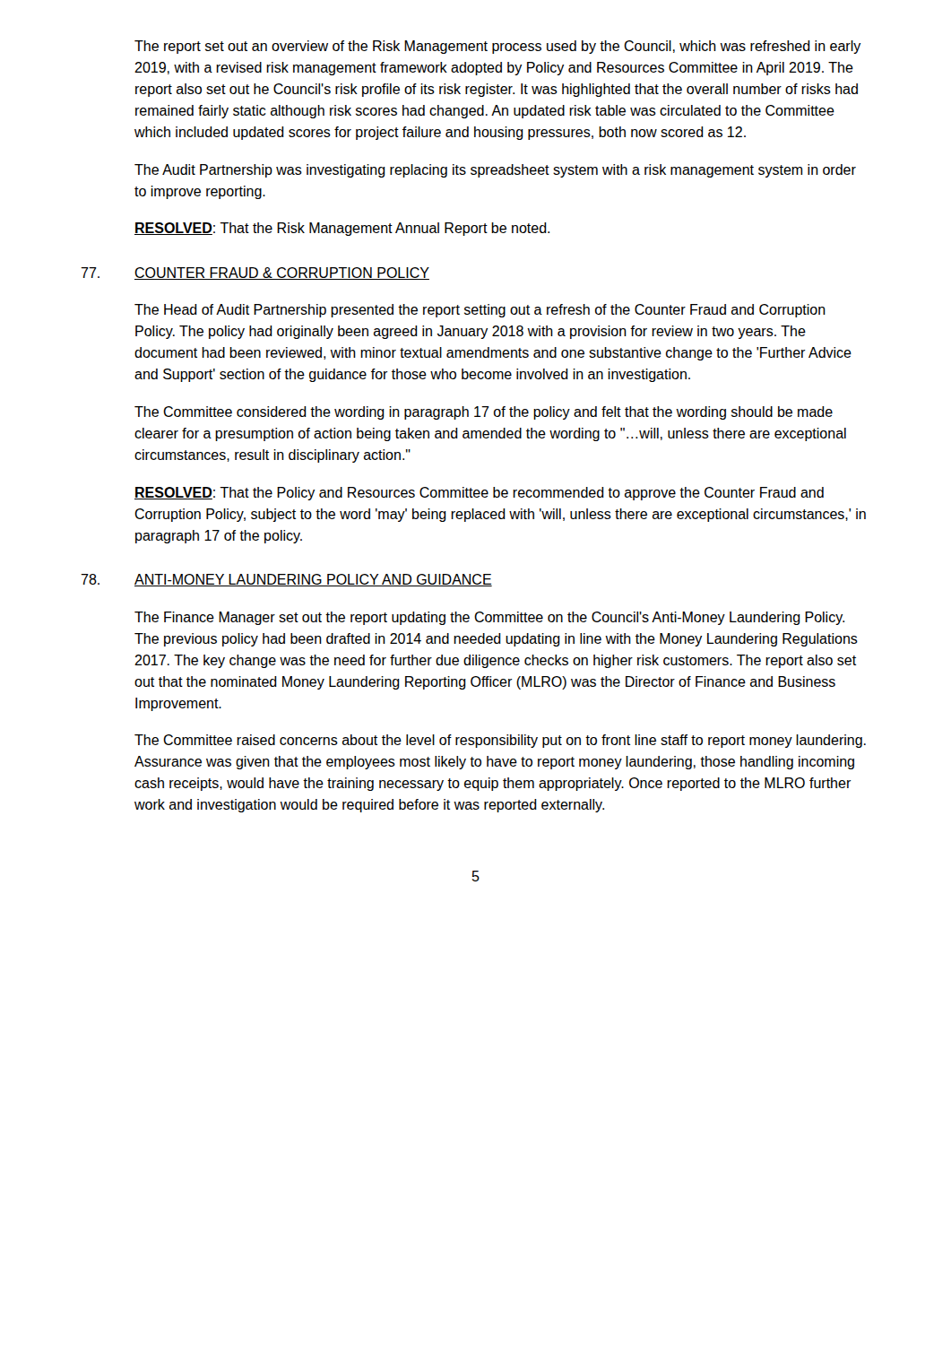The report set out an overview of the Risk Management process used by the Council, which was refreshed in early 2019, with a revised risk management framework adopted by Policy and Resources Committee in April 2019. The report also set out he Council's risk profile of its risk register. It was highlighted that the overall number of risks had remained fairly static although risk scores had changed. An updated risk table was circulated to the Committee which included updated scores for project failure and housing pressures, both now scored as 12.
The Audit Partnership was investigating replacing its spreadsheet system with a risk management system in order to improve reporting.
RESOLVED: That the Risk Management Annual Report be noted.
77. Counter Fraud & Corruption Policy
The Head of Audit Partnership presented the report setting out a refresh of the Counter Fraud and Corruption Policy. The policy had originally been agreed in January 2018 with a provision for review in two years. The document had been reviewed, with minor textual amendments and one substantive change to the 'Further Advice and Support' section of the guidance for those who become involved in an investigation.
The Committee considered the wording in paragraph 17 of the policy and felt that the wording should be made clearer for a presumption of action being taken and amended the wording to "…will, unless there are exceptional circumstances, result in disciplinary action."
RESOLVED: That the Policy and Resources Committee be recommended to approve the Counter Fraud and Corruption Policy, subject to the word 'may' being replaced with 'will, unless there are exceptional circumstances,' in paragraph 17 of the policy.
78. Anti-Money Laundering Policy and Guidance
The Finance Manager set out the report updating the Committee on the Council's Anti-Money Laundering Policy. The previous policy had been drafted in 2014 and needed updating in line with the Money Laundering Regulations 2017. The key change was the need for further due diligence checks on higher risk customers. The report also set out that the nominated Money Laundering Reporting Officer (MLRO) was the Director of Finance and Business Improvement.
The Committee raised concerns about the level of responsibility put on to front line staff to report money laundering. Assurance was given that the employees most likely to have to report money laundering, those handling incoming cash receipts, would have the training necessary to equip them appropriately. Once reported to the MLRO further work and investigation would be required before it was reported externally.
5